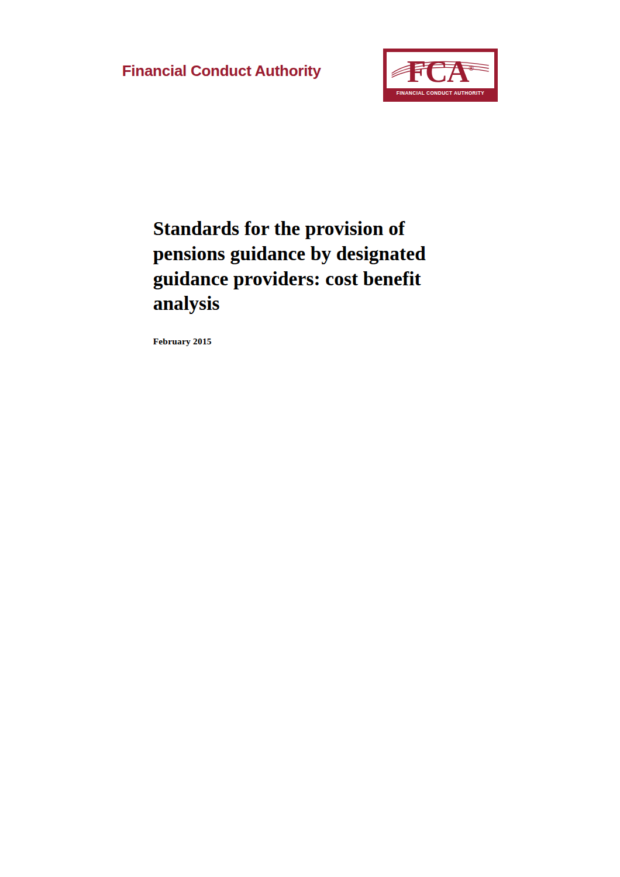Financial Conduct Authority
FCA®
Financial Conduct Authority
Standards for the provision of pensions guidance by designated guidance providers: cost benefit analysis
February 2015